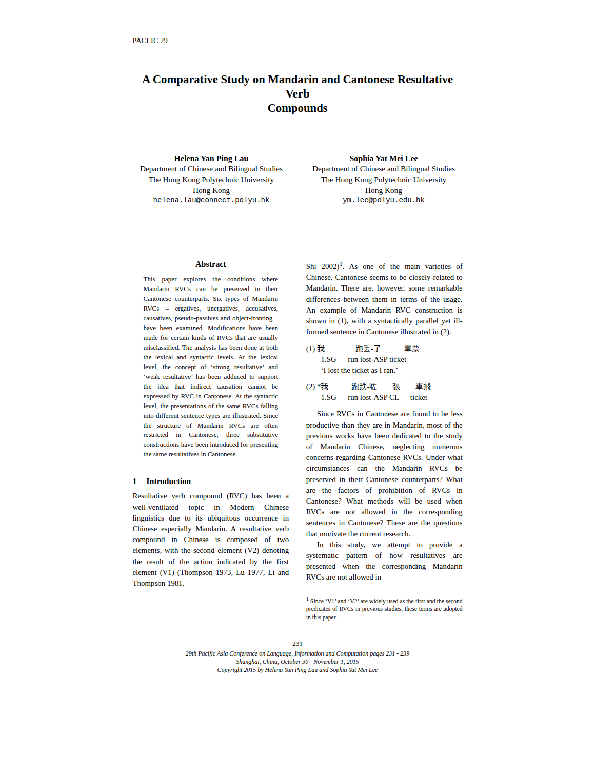PACLIC 29
A Comparative Study on Mandarin and Cantonese Resultative Verb
Compounds
Helena Yan Ping Lau
Department of Chinese and Bilingual Studies
The Hong Kong Polytechnic University
Hong Kong
helena.lau@connect.polyu.hk
Sophia Yat Mei Lee
Department of Chinese and Bilingual Studies
The Hong Kong Polytechnic University
Hong Kong
ym.lee@polyu.edu.hk
Abstract
This paper explores the conditions where Mandarin RVCs can be preserved in their Cantonese counterparts. Six types of Mandarin RVCs – ergatives, unergatives, accusatives, causatives, pseudo-passives and object-fronting – have been examined. Modifications have been made for certain kinds of RVCs that are usually misclassified. The analysis has been done at both the lexical and syntactic levels. At the lexical level, the concept of ‘strong resultative’ and ‘weak resultative’ has been adduced to support the idea that indirect causation cannot be expressed by RVC in Cantonese. At the syntactic level, the presentations of the same RVCs falling into different sentence types are illustrated. Since the structure of Mandarin RVCs are often restricted in Cantonese, three substitutive constructions have been introduced for presenting the same resultatives in Cantonese.
1 Introduction
Resultative verb compound (RVC) has been a well-ventilated topic in Modern Chinese linguistics due to its ubiquitous occurrence in Chinese especially Mandarin. A resultative verb compound in Chinese is composed of two elements, with the second element (V2) denoting the result of the action indicated by the first element (V1) (Thompson 1973, Lu 1977, Li and Thompson 1981,
Shi 2002)1. As one of the main varieties of Chinese, Cantonese seems to be closely-related to Mandarin. There are, however, some remarkable differences between them in terms of the usage. An example of Mandarin RVC construction is shown in (1), with a syntactically parallel yet ill-formed sentence in Cantonese illustrated in (2).
(1) 我　　　　跑丢-了　　　車票 1.SG run lost-ASP ticket ‘I lost the ticket as I ran.’
(2) *我　　　跑跌-咗　　張　　車飛 1.SG run lost-ASP CL ticket
Since RVCs in Cantonese are found to be less productive than they are in Mandarin, most of the previous works have been dedicated to the study of Mandarin Chinese, neglecting numerous concerns regarding Cantonese RVCs. Under what circumstances can the Mandarin RVCs be preserved in their Cantonese counterparts? What are the factors of prohibition of RVCs in Cantonese? What methods will be used when RVCs are not allowed in the corresponding sentences in Cantonese? These are the questions that motivate the current research.
In this study, we attempt to provide a systematic pattern of how resultatives are presented when the corresponding Mandarin RVCs are not allowed in
1 Since ‘V1’ and ‘V2’ are widely used as the first and the second predicates of RVCs in previous studies, these terms are adopted in this paper.
231
29th Pacific Asia Conference on Language, Information and Computation pages 231 - 239
Shanghai, China, October 30 - November 1, 2015
Copyright 2015 by Helena Yan Ping Lau and Sophia Yat Mei Lee